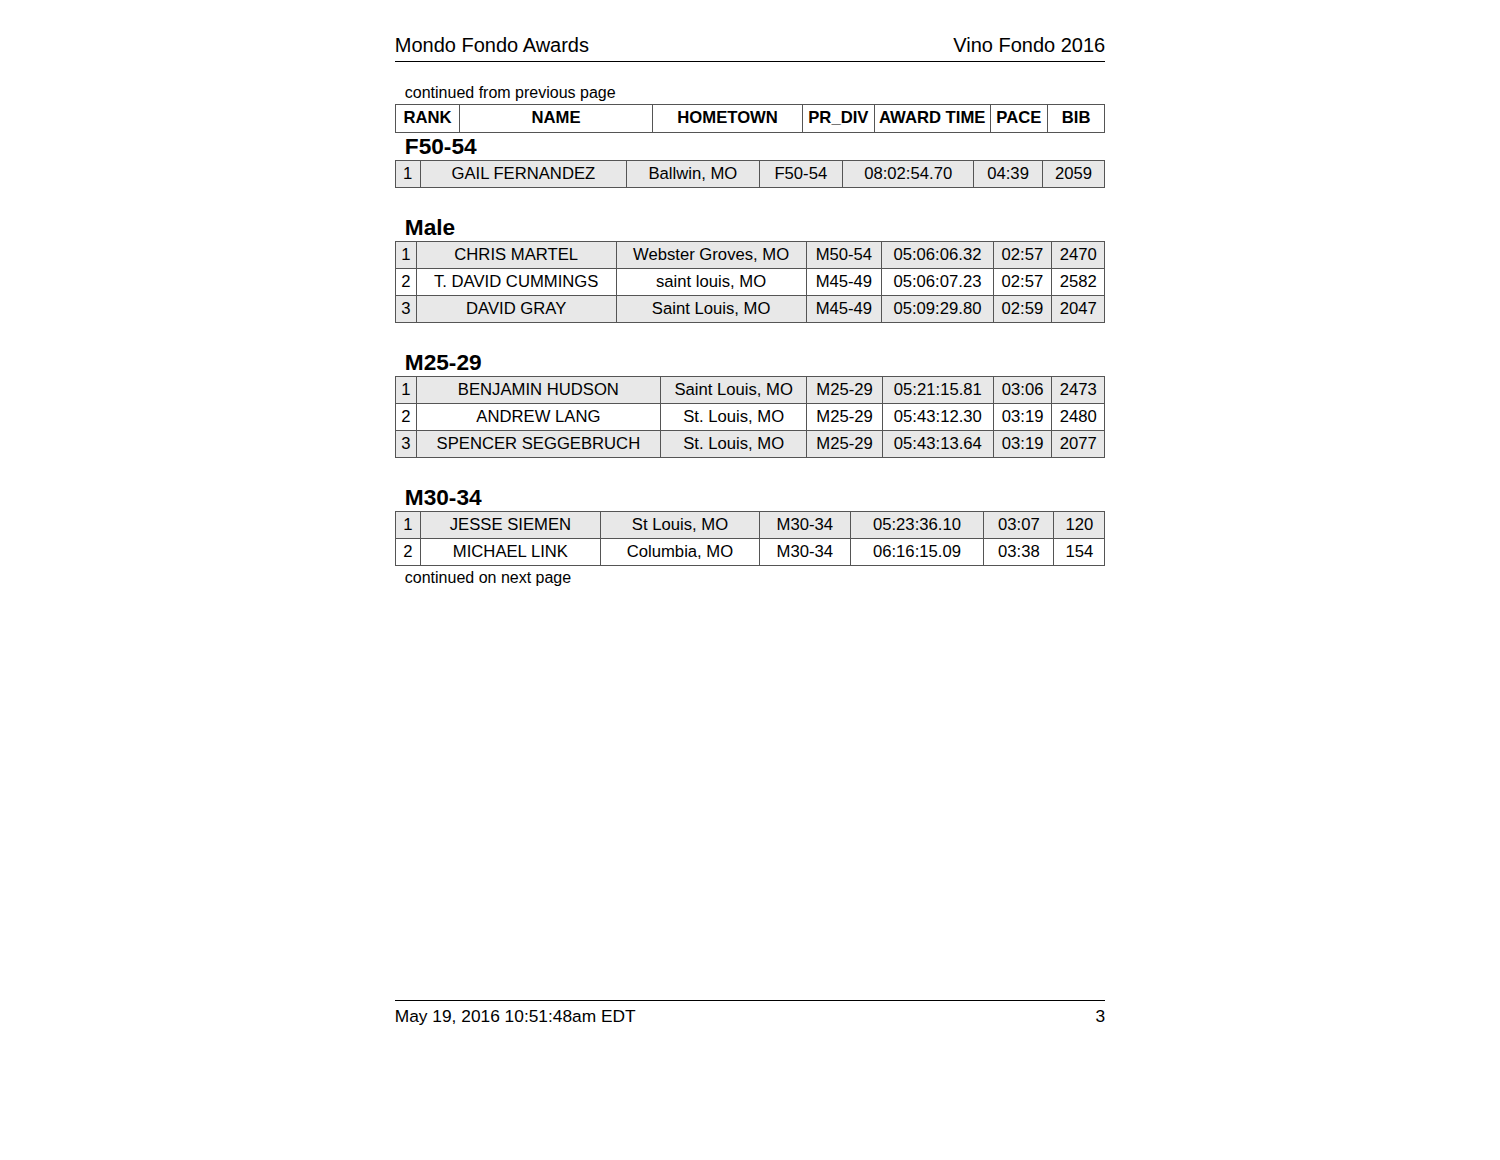Mondo Fondo Awards
Vino Fondo 2016
continued from previous page
| RANK | NAME | HOMETOWN | PR_DIV | AWARD TIME | PACE | BIB |
| --- | --- | --- | --- | --- | --- | --- |
F50-54
| 1 | GAIL FERNANDEZ | Ballwin, MO | F50-54 | 08:02:54.70 | 04:39 | 2059 |
Male
| 1 | CHRIS MARTEL | Webster Groves, MO | M50-54 | 05:06:06.32 | 02:57 | 2470 |
| 2 | T. DAVID CUMMINGS | saint louis, MO | M45-49 | 05:06:07.23 | 02:57 | 2582 |
| 3 | DAVID GRAY | Saint Louis, MO | M45-49 | 05:09:29.80 | 02:59 | 2047 |
M25-29
| 1 | BENJAMIN HUDSON | Saint Louis, MO | M25-29 | 05:21:15.81 | 03:06 | 2473 |
| 2 | ANDREW LANG | St. Louis, MO | M25-29 | 05:43:12.30 | 03:19 | 2480 |
| 3 | SPENCER SEGGEBRUCH | St. Louis, MO | M25-29 | 05:43:13.64 | 03:19 | 2077 |
M30-34
| 1 | JESSE SIEMEN | St Louis, MO | M30-34 | 05:23:36.10 | 03:07 | 120 |
| 2 | MICHAEL LINK | Columbia, MO | M30-34 | 06:16:15.09 | 03:38 | 154 |
continued on next page
May 19, 2016 10:51:48am EDT
3